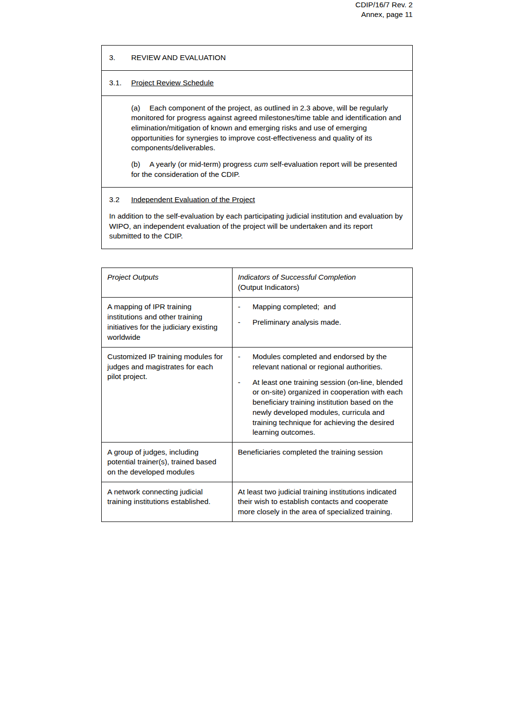CDIP/16/7 Rev. 2
Annex, page 11
3. REVIEW AND EVALUATION
3.1. Project Review Schedule
(a) Each component of the project, as outlined in 2.3 above, will be regularly monitored for progress against agreed milestones/time table and identification and elimination/mitigation of known and emerging risks and use of emerging opportunities for synergies to improve cost-effectiveness and quality of its components/deliverables.
(b) A yearly (or mid-term) progress cum self-evaluation report will be presented for the consideration of the CDIP.
3.2 Independent Evaluation of the Project
In addition to the self-evaluation by each participating judicial institution and evaluation by WIPO, an independent evaluation of the project will be undertaken and its report submitted to the CDIP.
| Project Outputs | Indicators of Successful Completion (Output Indicators) |
| --- | --- |
| A mapping of IPR training institutions and other training initiatives for the judiciary existing worldwide | Mapping completed; and Preliminary analysis made. |
| Customized IP training modules for judges and magistrates for each pilot project. | Modules completed and endorsed by the relevant national or regional authorities. At least one training session (on-line, blended or on-site) organized in cooperation with each beneficiary training institution based on the newly developed modules, curricula and training technique for achieving the desired learning outcomes. |
| A group of judges, including potential trainer(s), trained based on the developed modules | Beneficiaries completed the training session |
| A network connecting judicial training institutions established. | At least two judicial training institutions indicated their wish to establish contacts and cooperate more closely in the area of specialized training. |